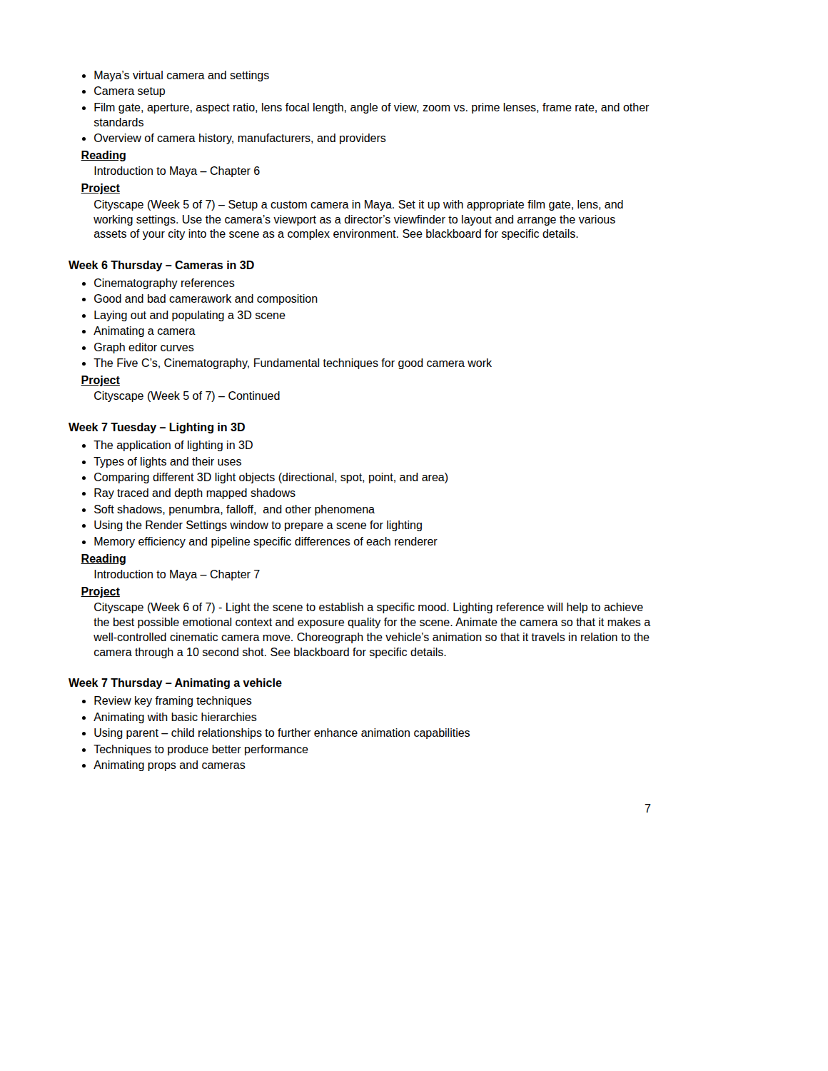Maya’s virtual camera and settings
Camera setup
Film gate, aperture, aspect ratio, lens focal length, angle of view, zoom vs. prime lenses, frame rate, and other standards
Overview of camera history, manufacturers, and providers
Reading
Introduction to Maya – Chapter 6
Project
Cityscape (Week 5 of 7) – Setup a custom camera in Maya. Set it up with appropriate film gate, lens, and working settings. Use the camera’s viewport as a director’s viewfinder to layout and arrange the various assets of your city into the scene as a complex environment. See blackboard for specific details.
Week 6 Thursday – Cameras in 3D
Cinematography references
Good and bad camerawork and composition
Laying out and populating a 3D scene
Animating a camera
Graph editor curves
The Five C’s, Cinematography, Fundamental techniques for good camera work
Project
Cityscape (Week 5 of 7) – Continued
Week 7 Tuesday – Lighting in 3D
The application of lighting in 3D
Types of lights and their uses
Comparing different 3D light objects (directional, spot, point, and area)
Ray traced and depth mapped shadows
Soft shadows, penumbra, falloff, and other phenomena
Using the Render Settings window to prepare a scene for lighting
Memory efficiency and pipeline specific differences of each renderer
Reading
Introduction to Maya – Chapter 7
Project
Cityscape (Week 6 of 7) - Light the scene to establish a specific mood. Lighting reference will help to achieve the best possible emotional context and exposure quality for the scene. Animate the camera so that it makes a well-controlled cinematic camera move. Choreograph the vehicle’s animation so that it travels in relation to the camera through a 10 second shot. See blackboard for specific details.
Week 7 Thursday – Animating a vehicle
Review key framing techniques
Animating with basic hierarchies
Using parent – child relationships to further enhance animation capabilities
Techniques to produce better performance
Animating props and cameras
7